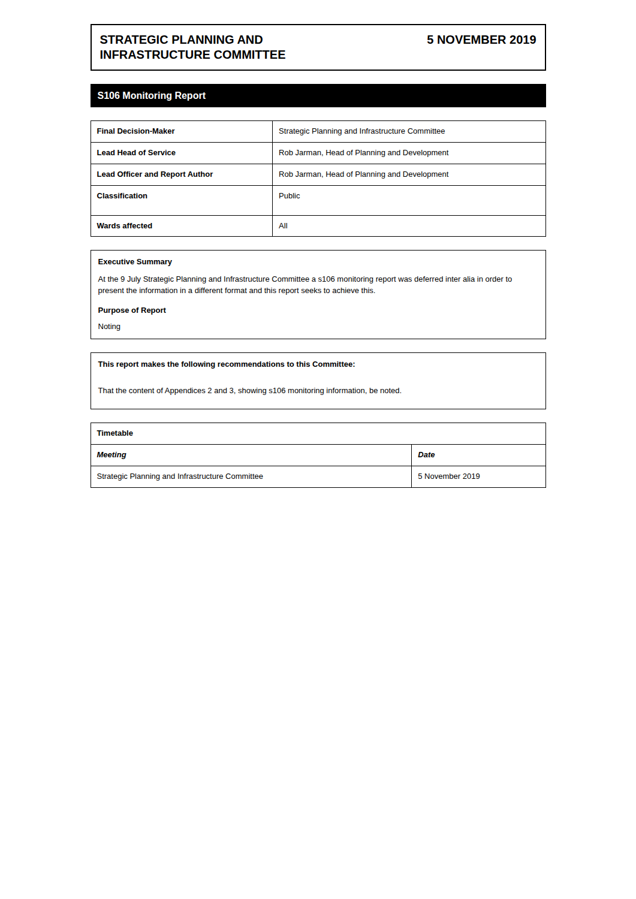STRATEGIC PLANNING AND
INFRASTRUCTURE COMMITTEE 5 NOVEMBER 2019
S106 Monitoring Report
| Final Decision-Maker | Strategic Planning and Infrastructure Committee |
| Lead Head of Service | Rob Jarman, Head of Planning and Development |
| Lead Officer and Report Author | Rob Jarman, Head of Planning and Development |
| Classification | Public |
| Wards affected | All |
Executive Summary
At the 9 July Strategic Planning and Infrastructure Committee a s106 monitoring report was deferred inter alia in order to present the information in a different format and this report seeks to achieve this.
Purpose of Report
Noting
This report makes the following recommendations to this Committee:
That the content of Appendices 2 and 3, showing s106 monitoring information, be noted.
| Timetable |
| Meeting | Date |
| Strategic Planning and Infrastructure Committee | 5 November 2019 |